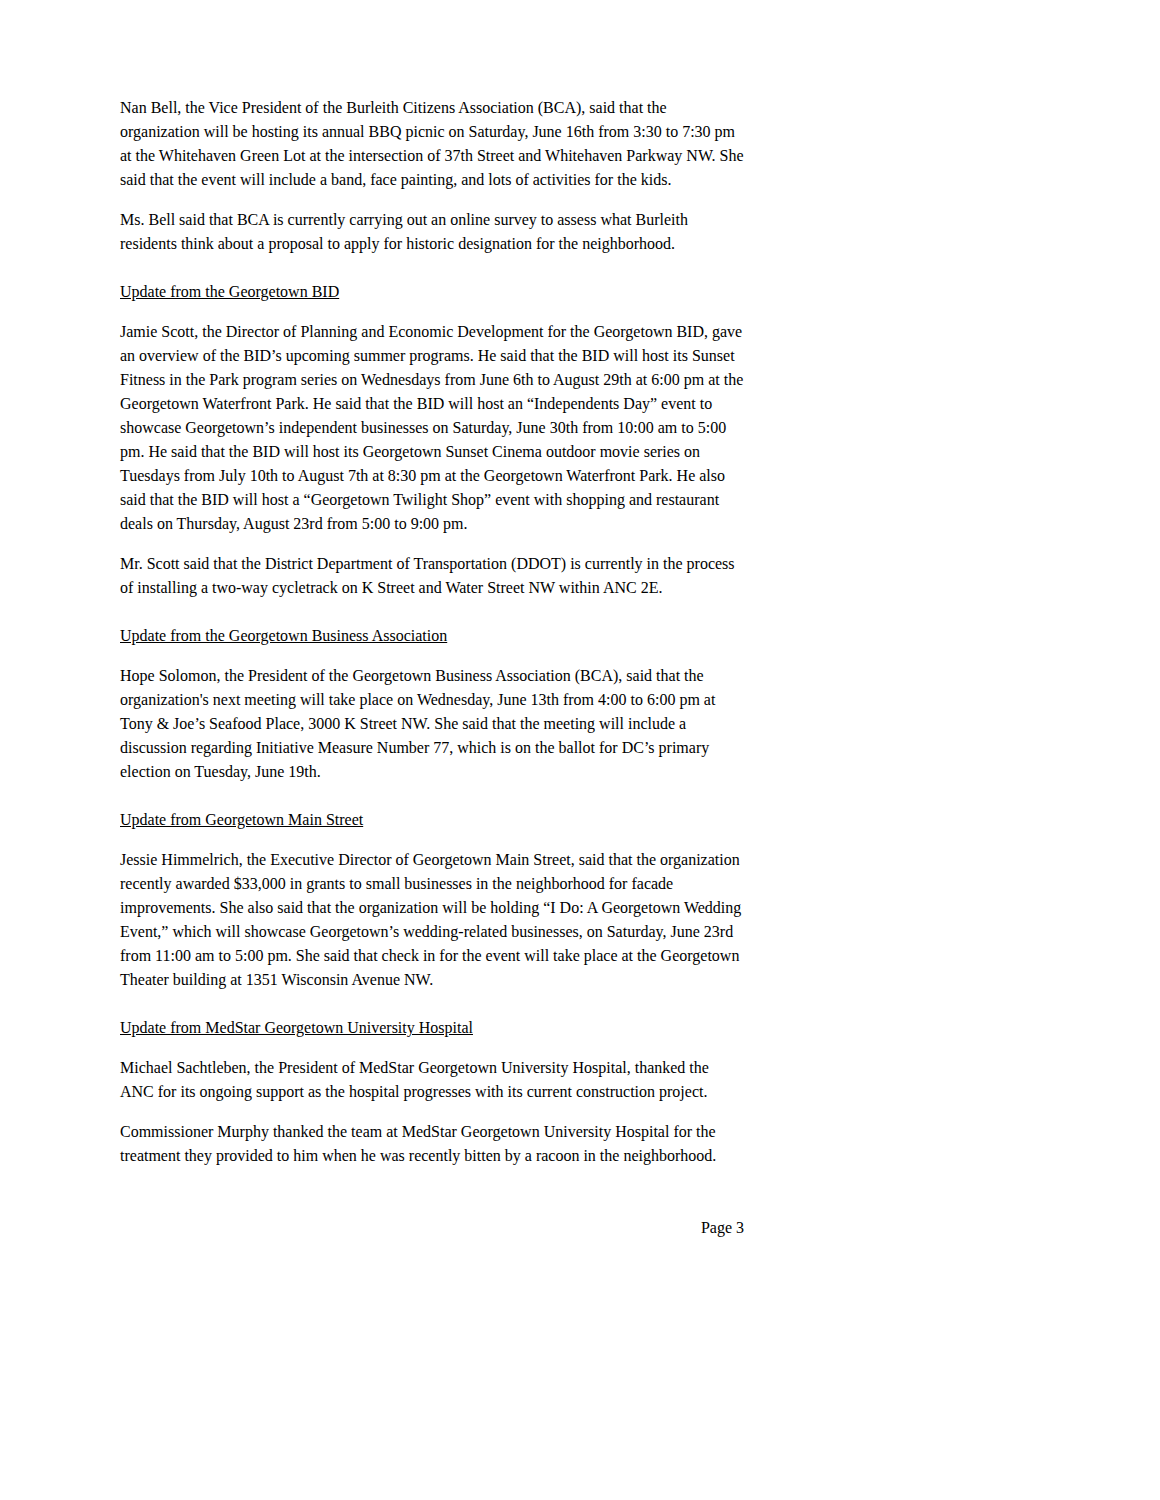Nan Bell, the Vice President of the Burleith Citizens Association (BCA), said that the organization will be hosting its annual BBQ picnic on Saturday, June 16th from 3:30 to 7:30 pm at the Whitehaven Green Lot at the intersection of 37th Street and Whitehaven Parkway NW. She said that the event will include a band, face painting, and lots of activities for the kids.
Ms. Bell said that BCA is currently carrying out an online survey to assess what Burleith residents think about a proposal to apply for historic designation for the neighborhood.
Update from the Georgetown BID
Jamie Scott, the Director of Planning and Economic Development for the Georgetown BID, gave an overview of the BID’s upcoming summer programs. He said that the BID will host its Sunset Fitness in the Park program series on Wednesdays from June 6th to August 29th at 6:00 pm at the Georgetown Waterfront Park. He said that the BID will host an “Independents Day” event to showcase Georgetown’s independent businesses on Saturday, June 30th from 10:00 am to 5:00 pm. He said that the BID will host its Georgetown Sunset Cinema outdoor movie series on Tuesdays from July 10th to August 7th at 8:30 pm at the Georgetown Waterfront Park. He also said that the BID will host a “Georgetown Twilight Shop” event with shopping and restaurant deals on Thursday, August 23rd from 5:00 to 9:00 pm.
Mr. Scott said that the District Department of Transportation (DDOT) is currently in the process of installing a two-way cycletrack on K Street and Water Street NW within ANC 2E.
Update from the Georgetown Business Association
Hope Solomon, the President of the Georgetown Business Association (BCA), said that the organization's next meeting will take place on Wednesday, June 13th from 4:00 to 6:00 pm at Tony & Joe’s Seafood Place, 3000 K Street NW. She said that the meeting will include a discussion regarding Initiative Measure Number 77, which is on the ballot for DC’s primary election on Tuesday, June 19th.
Update from Georgetown Main Street
Jessie Himmelrich, the Executive Director of Georgetown Main Street, said that the organization recently awarded $33,000 in grants to small businesses in the neighborhood for facade improvements. She also said that the organization will be holding “I Do: A Georgetown Wedding Event,” which will showcase Georgetown’s wedding-related businesses, on Saturday, June 23rd from 11:00 am to 5:00 pm. She said that check in for the event will take place at the Georgetown Theater building at 1351 Wisconsin Avenue NW.
Update from MedStar Georgetown University Hospital
Michael Sachtleben, the President of MedStar Georgetown University Hospital, thanked the ANC for its ongoing support as the hospital progresses with its current construction project.
Commissioner Murphy thanked the team at MedStar Georgetown University Hospital for the treatment they provided to him when he was recently bitten by a racoon in the neighborhood.
Page 3